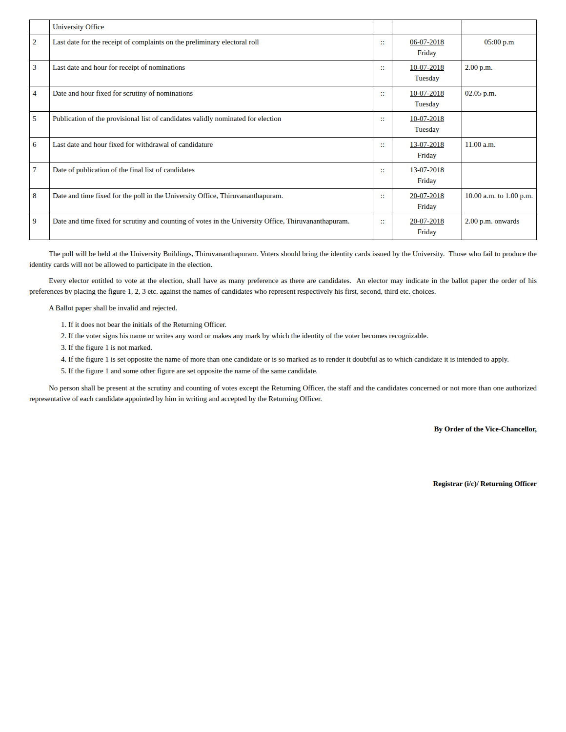| | University Office | | | |
| 2 | Last date for the receipt of complaints on the preliminary electoral roll | :: | 06-07-2018 Friday | 05:00 p.m |
| 3 | Last date and hour for receipt of nominations | :: | 10-07-2018 Tuesday | 2.00 p.m. |
| 4 | Date and hour fixed for scrutiny of nominations | :: | 10-07-2018 Tuesday | 02.05 p.m. |
| 5 | Publication of the provisional list of candidates validly nominated for election | :: | 10-07-2018 Tuesday | |
| 6 | Last date and hour fixed for withdrawal of candidature | :: | 13-07-2018 Friday | 11.00 a.m. |
| 7 | Date of publication of the final list of candidates | :: | 13-07-2018 Friday | |
| 8 | Date and time fixed for the poll in the University Office, Thiruvananthapuram. | :: | 20-07-2018 Friday | 10.00 a.m. to 1.00 p.m. |
| 9 | Date and time fixed for scrutiny and counting of votes in the University Office, Thiruvananthapuram. | :: | 20-07-2018 Friday | 2.00 p.m. onwards |
The poll will be held at the University Buildings, Thiruvananthapuram. Voters should bring the identity cards issued by the University. Those who fail to produce the identity cards will not be allowed to participate in the election.
Every elector entitled to vote at the election, shall have as many preference as there are candidates. An elector may indicate in the ballot paper the order of his preferences by placing the figure 1, 2, 3 etc. against the names of candidates who represent respectively his first, second, third etc. choices.
A Ballot paper shall be invalid and rejected.
If it does not bear the initials of the Returning Officer.
If the voter signs his name or writes any word or makes any mark by which the identity of the voter becomes recognizable.
If the figure 1 is not marked.
If the figure 1 is set opposite the name of more than one candidate or is so marked as to render it doubtful as to which candidate it is intended to apply.
If the figure 1 and some other figure are set opposite the name of the same candidate.
No person shall be present at the scrutiny and counting of votes except the Returning Officer, the staff and the candidates concerned or not more than one authorized representative of each candidate appointed by him in writing and accepted by the Returning Officer.
By Order of the Vice-Chancellor,
Registrar (i/c)/ Returning Officer